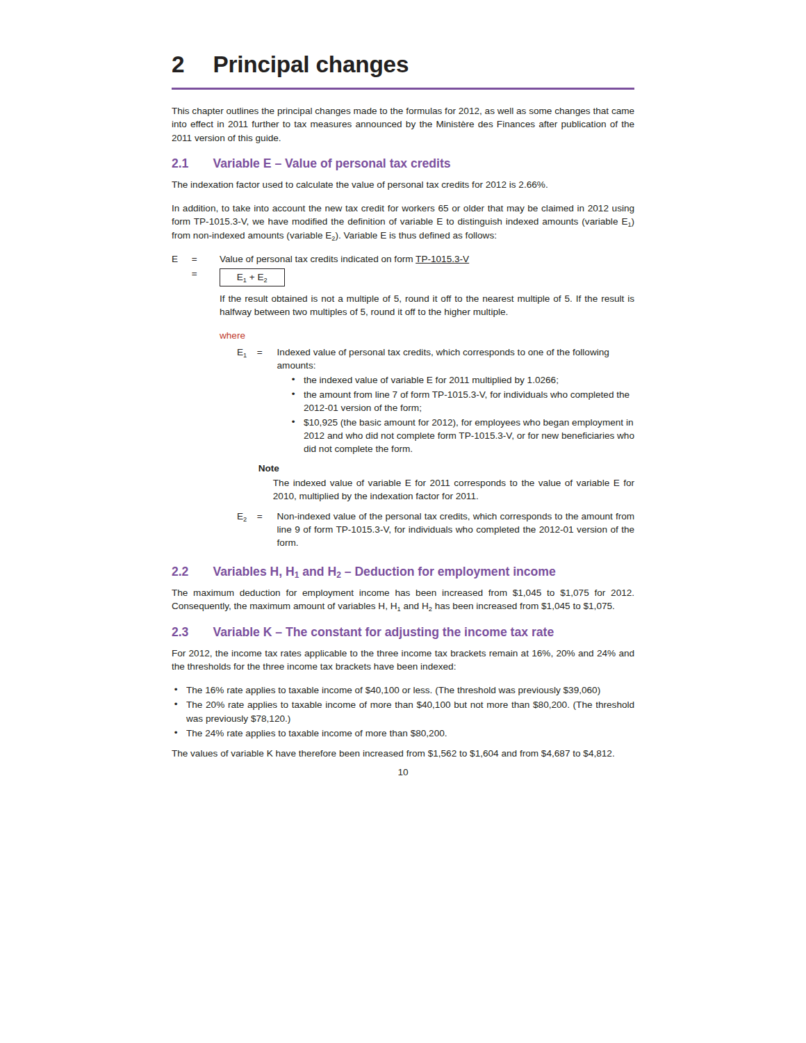2 Principal changes
This chapter outlines the principal changes made to the formulas for 2012, as well as some changes that came into effect in 2011 further to tax measures announced by the Ministère des Finances after publication of the 2011 version of this guide.
2.1 Variable E – Value of personal tax credits
The indexation factor used to calculate the value of personal tax credits for 2012 is 2.66%.
In addition, to take into account the new tax credit for workers 65 or older that may be claimed in 2012 using form TP-1015.3-V, we have modified the definition of variable E to distinguish indexed amounts (variable E1) from non-indexed amounts (variable E2). Variable E is thus defined as follows:
E
=
Value of personal tax credits indicated on form TP-1015.3-V
=
E1 + E2
If the result obtained is not a multiple of 5, round it off to the nearest multiple of 5. If the result is halfway between two multiples of 5, round it off to the higher multiple.
where
E1
=
Indexed value of personal tax credits, which corresponds to one of the following amounts:
the indexed value of variable E for 2011 multiplied by 1.0266;
the amount from line 7 of form TP-1015.3-V, for individuals who completed the 2012-01 version of the form;
$10,925 (the basic amount for 2012), for employees who began employment in 2012 and who did not complete form TP-1015.3-V, or for new beneficiaries who did not complete the form.
Note
The indexed value of variable E for 2011 corresponds to the value of variable E for 2010, multiplied by the indexation factor for 2011.
E2
=
Non-indexed value of the personal tax credits, which corresponds to the amount from line 9 of form TP-1015.3-V, for individuals who completed the 2012-01 version of the form.
2.2 Variables H, H1 and H2 – Deduction for employment income
The maximum deduction for employment income has been increased from $1,045 to $1,075 for 2012. Consequently, the maximum amount of variables H, H1 and H2 has been increased from $1,045 to $1,075.
2.3 Variable K – The constant for adjusting the income tax rate
For 2012, the income tax rates applicable to the three income tax brackets remain at 16%, 20% and 24% and the thresholds for the three income tax brackets have been indexed:
The 16% rate applies to taxable income of $40,100 or less. (The threshold was previously $39,060)
The 20% rate applies to taxable income of more than $40,100 but not more than $80,200. (The threshold was previously $78,120.)
The 24% rate applies to taxable income of more than $80,200.
The values of variable K have therefore been increased from $1,562 to $1,604 and from $4,687 to $4,812.
10